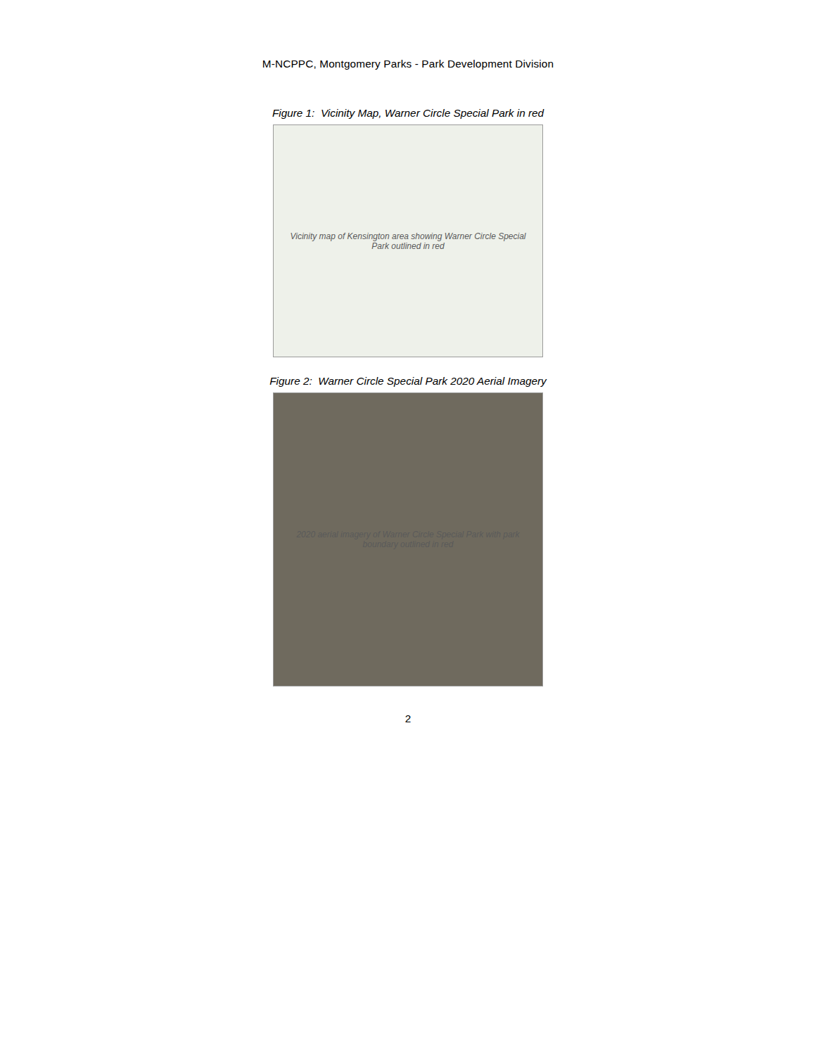M-NCPPC, Montgomery Parks - Park Development Division
Figure 1: Vicinity Map, Warner Circle Special Park in red
Vicinity map of Kensington area showing Warner Circle Special Park outlined in red
Figure 2: Warner Circle Special Park 2020 Aerial Imagery
2020 aerial imagery of Warner Circle Special Park with park boundary outlined in red
2